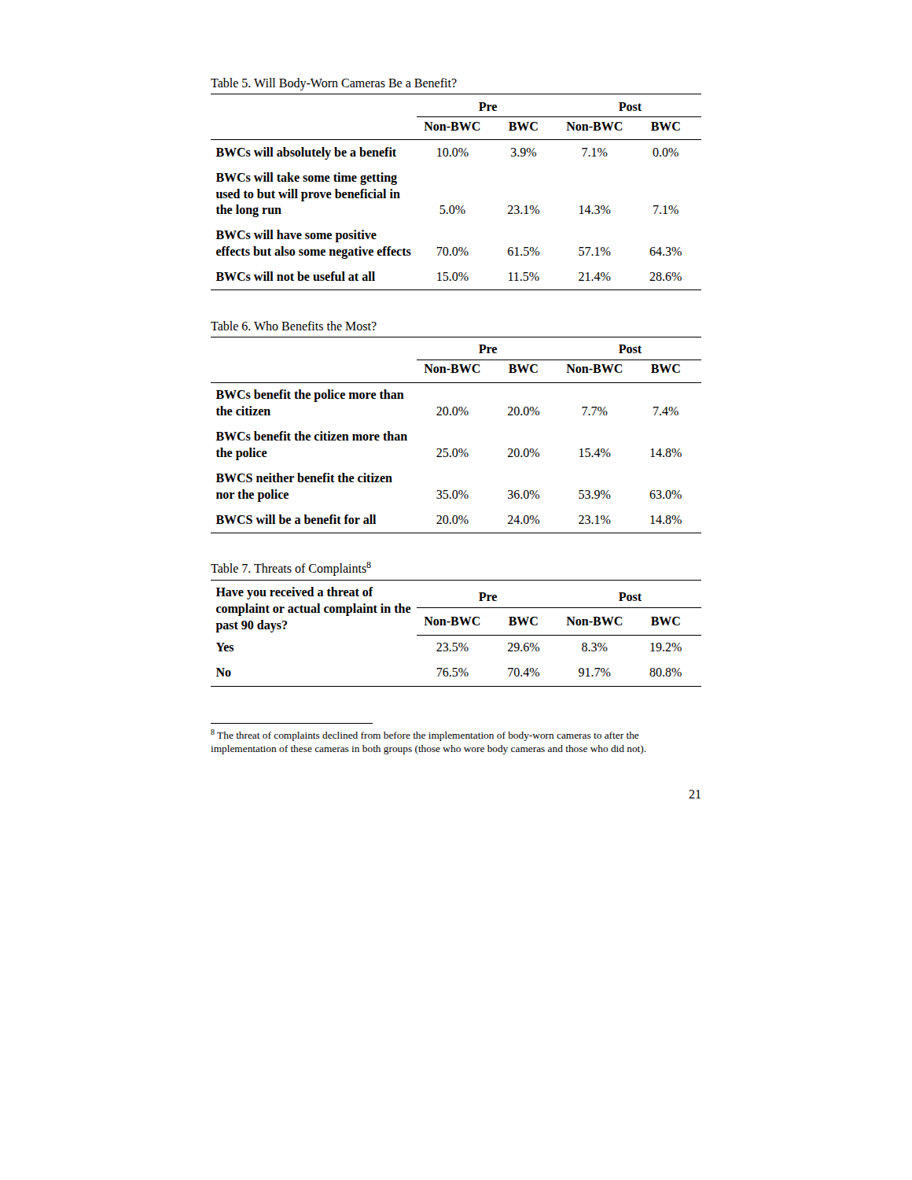Table 5. Will Body-Worn Cameras Be a Benefit?
| | Pre | Post |
| --- | --- | --- |
| | Non-BWC | BWC | Non-BWC | BWC |
| BWCs will absolutely be a benefit | 10.0% | 3.9% | 7.1% | 0.0% |
| BWCs will take some time getting used to but will prove beneficial in the long run | 5.0% | 23.1% | 14.3% | 7.1% |
| BWCs will have some positive effects but also some negative effects | 70.0% | 61.5% | 57.1% | 64.3% |
| BWCs will not be useful at all | 15.0% | 11.5% | 21.4% | 28.6% |
Table 6. Who Benefits the Most?
| | Pre | Post |
| --- | --- | --- |
| | Non-BWC | BWC | Non-BWC | BWC |
| BWCs benefit the police more than the citizen | 20.0% | 20.0% | 7.7% | 7.4% |
| BWCs benefit the citizen more than the police | 25.0% | 20.0% | 15.4% | 14.8% |
| BWCS neither benefit the citizen nor the police | 35.0% | 36.0% | 53.9% | 63.0% |
| BWCS will be a benefit for all | 20.0% | 24.0% | 23.1% | 14.8% |
Table 7. Threats of Complaints8
| Have you received a threat of complaint or actual complaint in the past 90 days? | Pre | Post |
| --- | --- | --- |
| Non-BWC | BWC | Non-BWC | BWC |
| Yes | 23.5% | 29.6% | 8.3% | 19.2% |
| No | 76.5% | 70.4% | 91.7% | 80.8% |
8 The threat of complaints declined from before the implementation of body-worn cameras to after the implementation of these cameras in both groups (those who wore body cameras and those who did not).
21